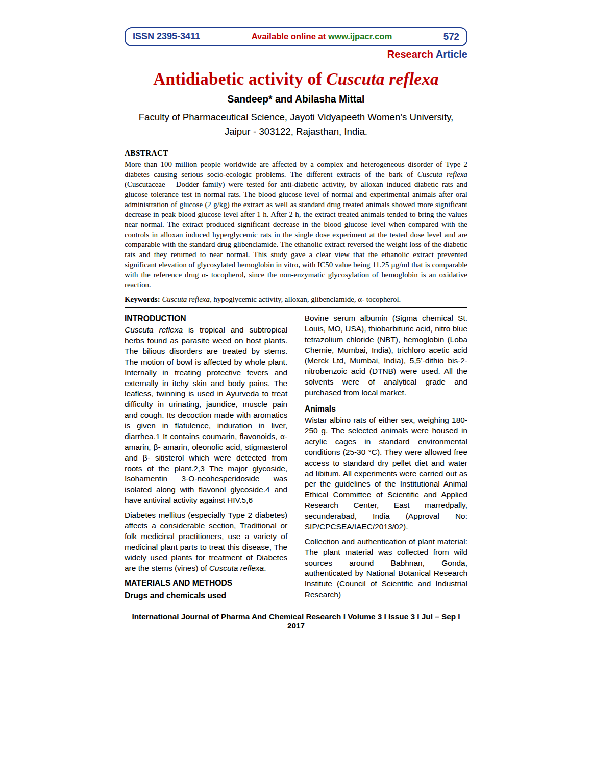ISSN 2395-3411 Available online at www.ijpacr.com 572
Research Article
Antidiabetic activity of Cuscuta reflexa
Sandeep* and Abilasha Mittal
Faculty of Pharmaceutical Science, Jayoti Vidyapeeth Women’s University,
Jaipur - 303122, Rajasthan, India.
ABSTRACT
More than 100 million people worldwide are affected by a complex and heterogeneous disorder of Type 2 diabetes causing serious socio-ecologic problems. The different extracts of the bark of Cuscuta reflexa (Cuscutaceae – Dodder family) were tested for anti-diabetic activity, by alloxan induced diabetic rats and glucose tolerance test in normal rats. The blood glucose level of normal and experimental animals after oral administration of glucose (2 g/kg) the extract as well as standard drug treated animals showed more significant decrease in peak blood glucose level after 1 h. After 2 h, the extract treated animals tended to bring the values near normal. The extract produced significant decrease in the blood glucose level when compared with the controls in alloxan induced hyperglycemic rats in the single dose experiment at the tested dose level and are comparable with the standard drug glibenclamide. The ethanolic extract reversed the weight loss of the diabetic rats and they returned to near normal. This study gave a clear view that the ethanolic extract prevented significant elevation of glycosylated hemoglobin in vitro, with IC50 value being 11.25 µg/ml that is comparable with the reference drug α- tocopherol, since the non-enzymatic glycosylation of hemoglobin is an oxidative reaction.
Keywords: Cuscuta reflexa, hypoglycemic activity, alloxan, glibenclamide, α- tocopherol.
INTRODUCTION
Cuscuta reflexa is tropical and subtropical herbs found as parasite weed on host plants. The bilious disorders are treated by stems. The motion of bowl is affected by whole plant. Internally in treating protective fevers and externally in itchy skin and body pains. The leafless, twinning is used in Ayurveda to treat difficulty in urinating, jaundice, muscle pain and cough. Its decoction made with aromatics is given in flatulence, induration in liver, diarrhea.1 It contains coumarin, flavonoids, α- amarin, β- amarin, oleonolic acid, stigmasterol and β- sitisterol which were detected from roots of the plant.2,3 The major glycoside, Isohamentin 3-O-neohesperidoside was isolated along with flavonol glycoside.4 and have antiviral activity against HIV.5,6
Diabetes mellitus (especially Type 2 diabetes) affects a considerable section, Traditional or folk medicinal practitioners, use a variety of medicinal plant parts to treat this disease, The widely used plants for treatment of Diabetes are the stems (vines) of Cuscuta reflexa.
MATERIALS AND METHODS
Drugs and chemicals used
Bovine serum albumin (Sigma chemical St. Louis, MO, USA), thiobarbituric acid, nitro blue tetrazolium chloride (NBT), hemoglobin (Loba Chemie, Mumbai, India), trichloro acetic acid (Merck Ltd, Mumbai, India), 5,5’-dithio bis-2-nitrobenzoic acid (DTNB) were used. All the solvents were of analytical grade and purchased from local market.
Animals
Wistar albino rats of either sex, weighing 180-250 g. The selected animals were housed in acrylic cages in standard environmental conditions (25-30 °C). They were allowed free access to standard dry pellet diet and water ad libitum. All experiments were carried out as per the guidelines of the Institutional Animal Ethical Committee of Scientific and Applied Research Center, East marredpally, secunderabad, India (Approval No: SIP/CPCSEA/IAEC/2013/02).
Collection and authentication of plant material: The plant material was collected from wild sources around Babhnan, Gonda, authenticated by National Botanical Research Institute (Council of Scientific and Industrial Research)
International Journal of Pharma And Chemical Research I Volume 3 I Issue 3 I Jul – Sep I 2017